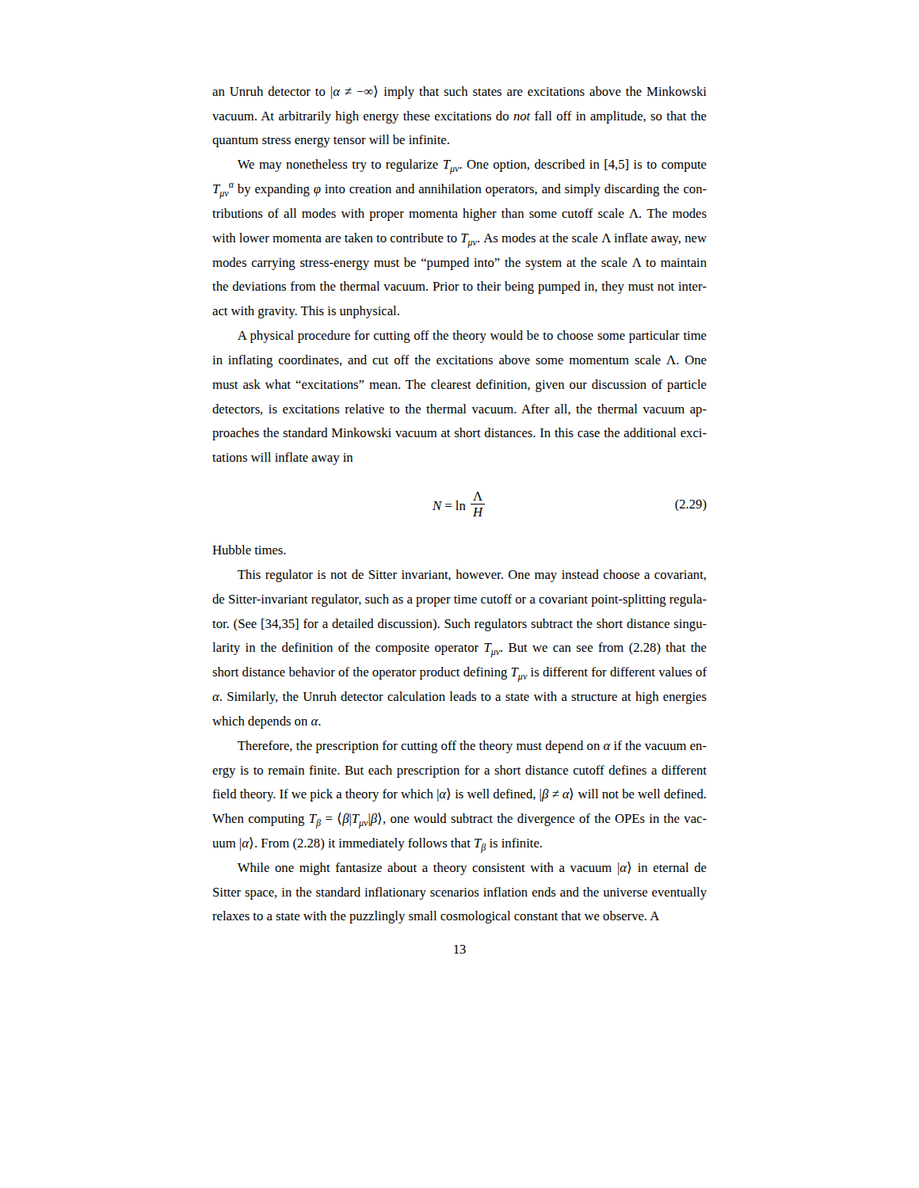an Unruh detector to |α ≠ −∞⟩ imply that such states are excitations above the Minkowski vacuum. At arbitrarily high energy these excitations do not fall off in amplitude, so that the quantum stress energy tensor will be infinite.
We may nonetheless try to regularize Tμν. One option, described in [4,5] is to compute Tμνα by expanding φ into creation and annihilation operators, and simply discarding the contributions of all modes with proper momenta higher than some cutoff scale Λ. The modes with lower momenta are taken to contribute to Tμν. As modes at the scale Λ inflate away, new modes carrying stress-energy must be “pumped into” the system at the scale Λ to maintain the deviations from the thermal vacuum. Prior to their being pumped in, they must not interact with gravity. This is unphysical.
A physical procedure for cutting off the theory would be to choose some particular time in inflating coordinates, and cut off the excitations above some momentum scale Λ. One must ask what “excitations” mean. The clearest definition, given our discussion of particle detectors, is excitations relative to the thermal vacuum. After all, the thermal vacuum approaches the standard Minkowski vacuum at short distances. In this case the additional excitations will inflate away in
N = ln ΛH (2.29)
Hubble times.
This regulator is not de Sitter invariant, however. One may instead choose a covariant, de Sitter-invariant regulator, such as a proper time cutoff or a covariant point-splitting regulator. (See [34,35] for a detailed discussion). Such regulators subtract the short distance singularity in the definition of the composite operator Tμν. But we can see from (2.28) that the short distance behavior of the operator product defining Tμν is different for different values of α. Similarly, the Unruh detector calculation leads to a state with a structure at high energies which depends on α.
Therefore, the prescription for cutting off the theory must depend on α if the vacuum energy is to remain finite. But each prescription for a short distance cutoff defines a different field theory. If we pick a theory for which |α⟩ is well defined, |β ≠ α⟩ will not be well defined. When computing Tβ = ⟨β|Tμν|β⟩, one would subtract the divergence of the OPEs in the vacuum |α⟩. From (2.28) it immediately follows that Tβ is infinite.
While one might fantasize about a theory consistent with a vacuum |α⟩ in eternal de Sitter space, in the standard inflationary scenarios inflation ends and the universe eventually relaxes to a state with the puzzlingly small cosmological constant that we observe. A
13